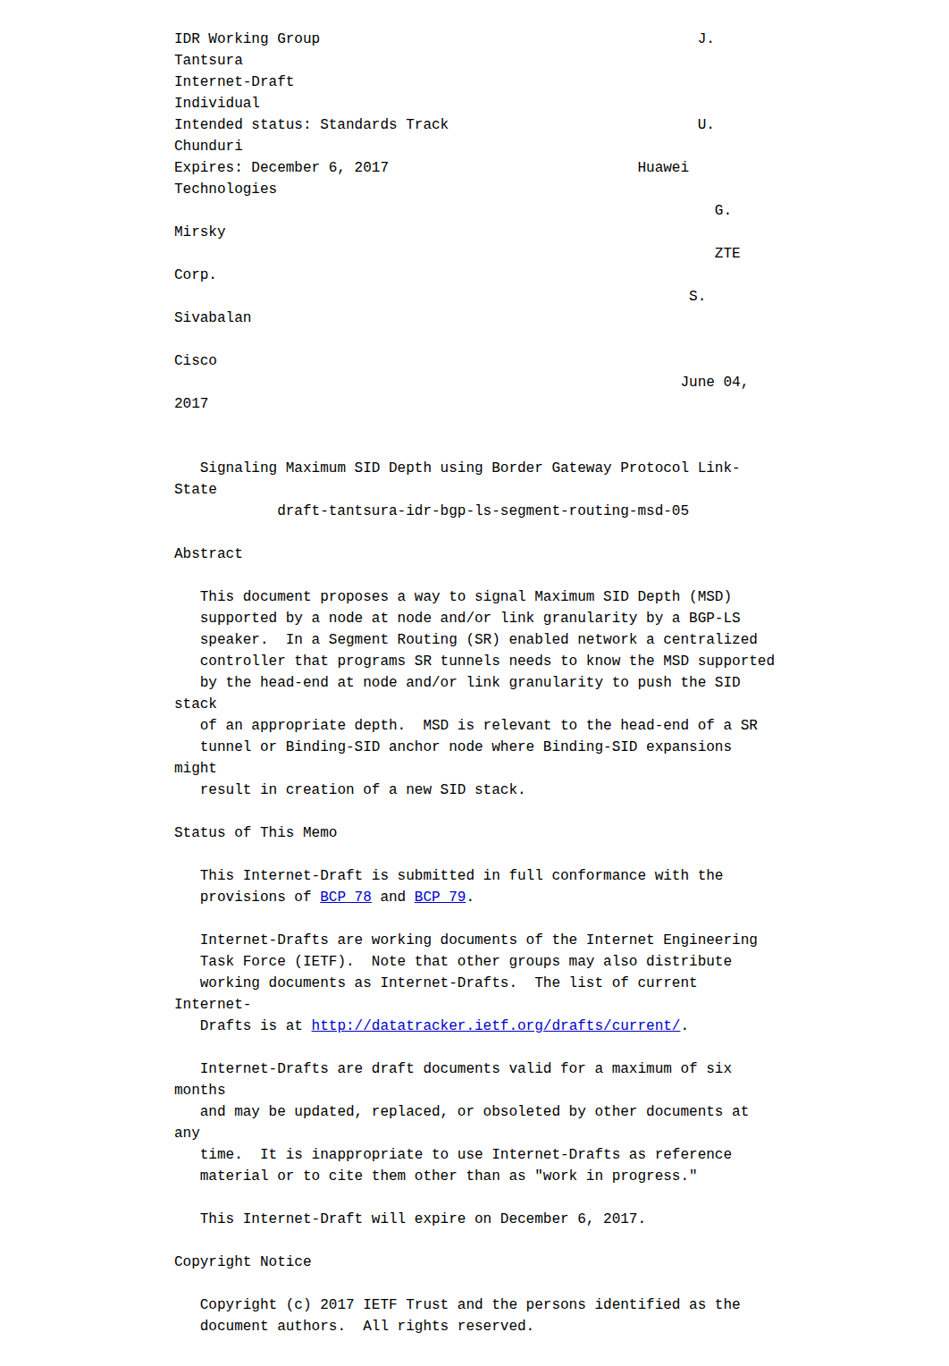IDR Working Group                                            J. Tantsura
Internet-Draft                                                Individual
Intended status: Standards Track                             U. Chunduri
Expires: December 6, 2017                             Huawei Technologies
                                                               G. Mirsky
                                                               ZTE Corp.
                                                            S. Sivabalan
                                                                   Cisco
                                                           June 04, 2017


   Signaling Maximum SID Depth using Border Gateway Protocol Link-State
            draft-tantsura-idr-bgp-ls-segment-routing-msd-05

Abstract

   This document proposes a way to signal Maximum SID Depth (MSD)
   supported by a node at node and/or link granularity by a BGP-LS
   speaker.  In a Segment Routing (SR) enabled network a centralized
   controller that programs SR tunnels needs to know the MSD supported
   by the head-end at node and/or link granularity to push the SID stack
   of an appropriate depth.  MSD is relevant to the head-end of a SR
   tunnel or Binding-SID anchor node where Binding-SID expansions might
   result in creation of a new SID stack.

Status of This Memo

   This Internet-Draft is submitted in full conformance with the
   provisions of BCP 78 and BCP 79.

   Internet-Drafts are working documents of the Internet Engineering
   Task Force (IETF).  Note that other groups may also distribute
   working documents as Internet-Drafts.  The list of current Internet-
   Drafts is at http://datatracker.ietf.org/drafts/current/.

   Internet-Drafts are draft documents valid for a maximum of six months
   and may be updated, replaced, or obsoleted by other documents at any
   time.  It is inappropriate to use Internet-Drafts as reference
   material or to cite them other than as "work in progress."

   This Internet-Draft will expire on December 6, 2017.

Copyright Notice

   Copyright (c) 2017 IETF Trust and the persons identified as the
   document authors.  All rights reserved.